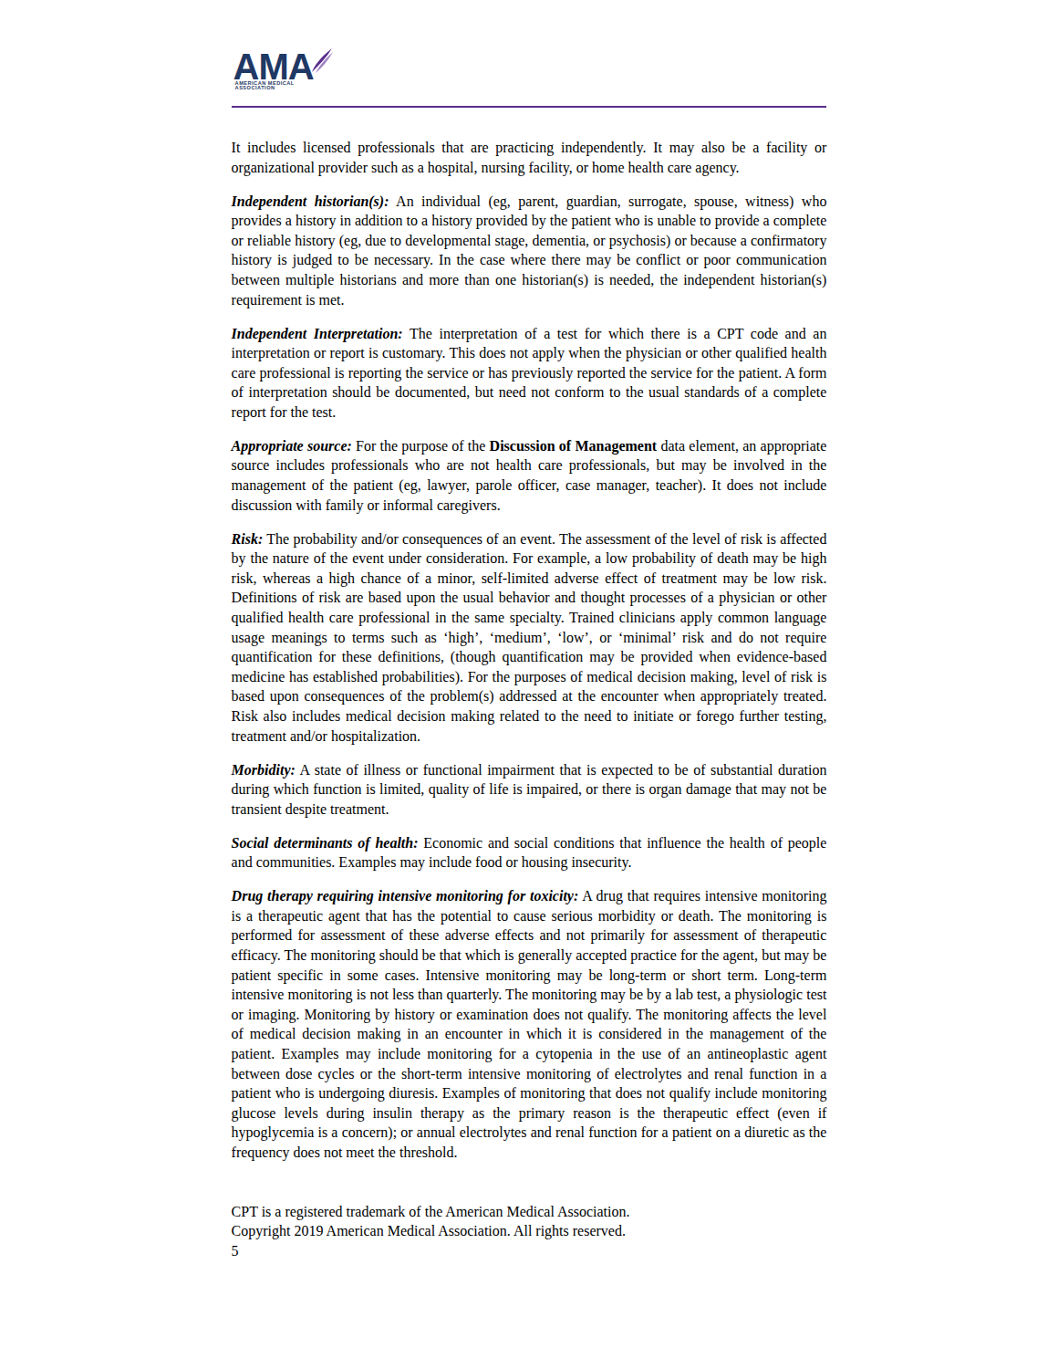AMAAMERICAN MEDICAL
ASSOCIATION
It includes licensed professionals that are practicing independently. It may also be a facility or organizational provider such as a hospital, nursing facility, or home health care agency.
Independent historian(s): An individual (eg, parent, guardian, surrogate, spouse, witness) who provides a history in addition to a history provided by the patient who is unable to provide a complete or reliable history (eg, due to developmental stage, dementia, or psychosis) or because a confirmatory history is judged to be necessary. In the case where there may be conflict or poor communication between multiple historians and more than one historian(s) is needed, the independent historian(s) requirement is met.
Independent Interpretation: The interpretation of a test for which there is a CPT code and an interpretation or report is customary. This does not apply when the physician or other qualified health care professional is reporting the service or has previously reported the service for the patient. A form of interpretation should be documented, but need not conform to the usual standards of a complete report for the test.
Appropriate source: For the purpose of the Discussion of Management data element, an appropriate source includes professionals who are not health care professionals, but may be involved in the management of the patient (eg, lawyer, parole officer, case manager, teacher). It does not include discussion with family or informal caregivers.
Risk: The probability and/or consequences of an event. The assessment of the level of risk is affected by the nature of the event under consideration. For example, a low probability of death may be high risk, whereas a high chance of a minor, self-limited adverse effect of treatment may be low risk. Definitions of risk are based upon the usual behavior and thought processes of a physician or other qualified health care professional in the same specialty. Trained clinicians apply common language usage meanings to terms such as ‘high’, ‘medium’, ‘low’, or ‘minimal’ risk and do not require quantification for these definitions, (though quantification may be provided when evidence-based medicine has established probabilities). For the purposes of medical decision making, level of risk is based upon consequences of the problem(s) addressed at the encounter when appropriately treated. Risk also includes medical decision making related to the need to initiate or forego further testing, treatment and/or hospitalization.
Morbidity: A state of illness or functional impairment that is expected to be of substantial duration during which function is limited, quality of life is impaired, or there is organ damage that may not be transient despite treatment.
Social determinants of health: Economic and social conditions that influence the health of people and communities. Examples may include food or housing insecurity.
Drug therapy requiring intensive monitoring for toxicity: A drug that requires intensive monitoring is a therapeutic agent that has the potential to cause serious morbidity or death. The monitoring is performed for assessment of these adverse effects and not primarily for assessment of therapeutic efficacy. The monitoring should be that which is generally accepted practice for the agent, but may be patient specific in some cases. Intensive monitoring may be long-term or short term. Long-term intensive monitoring is not less than quarterly. The monitoring may be by a lab test, a physiologic test or imaging. Monitoring by history or examination does not qualify. The monitoring affects the level of medical decision making in an encounter in which it is considered in the management of the patient. Examples may include monitoring for a cytopenia in the use of an antineoplastic agent between dose cycles or the short-term intensive monitoring of electrolytes and renal function in a patient who is undergoing diuresis. Examples of monitoring that does not qualify include monitoring glucose levels during insulin therapy as the primary reason is the therapeutic effect (even if hypoglycemia is a concern); or annual electrolytes and renal function for a patient on a diuretic as the frequency does not meet the threshold.
CPT is a registered trademark of the American Medical Association.
Copyright 2019 American Medical Association. All rights reserved.
5